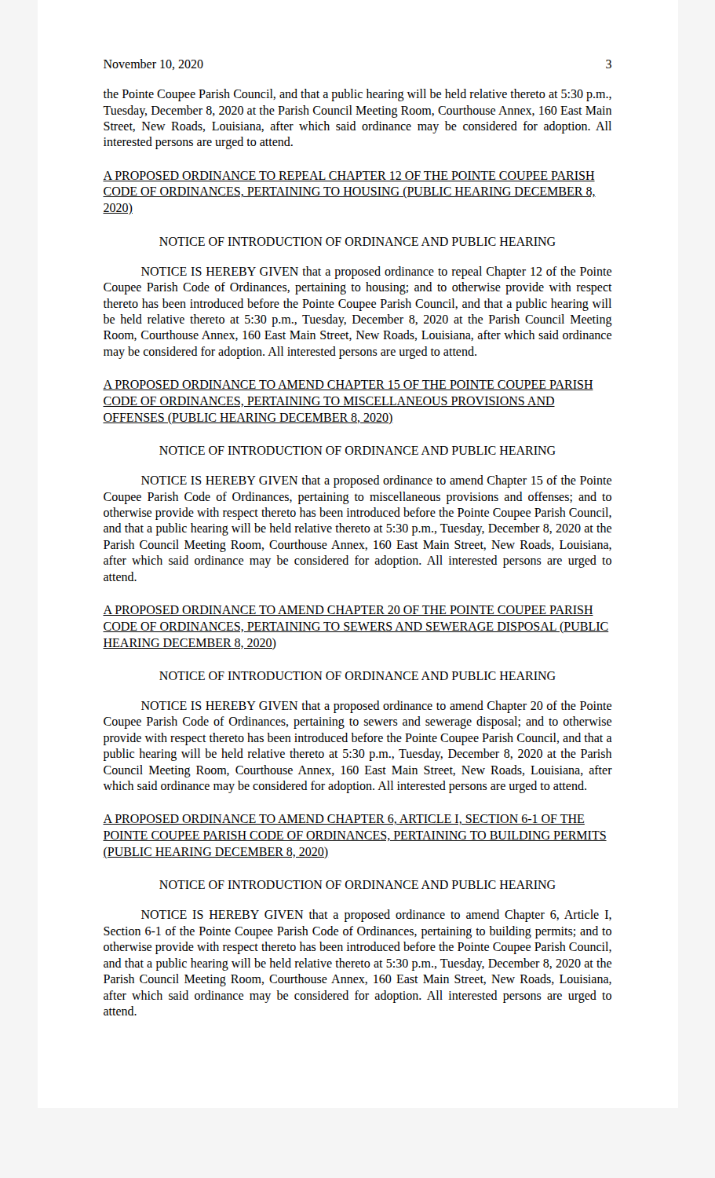November 10, 2020 3
the Pointe Coupee Parish Council, and that a public hearing will be held relative thereto at 5:30 p.m., Tuesday, December 8, 2020 at the Parish Council Meeting Room, Courthouse Annex, 160 East Main Street, New Roads, Louisiana, after which said ordinance may be considered for adoption. All interested persons are urged to attend.
A PROPOSED ORDINANCE TO REPEAL CHAPTER 12 OF THE POINTE COUPEE PARISH CODE OF ORDINANCES, PERTAINING TO HOUSING (PUBLIC HEARING DECEMBER 8, 2020)
NOTICE OF INTRODUCTION OF ORDINANCE AND PUBLIC HEARING
NOTICE IS HEREBY GIVEN that a proposed ordinance to repeal Chapter 12 of the Pointe Coupee Parish Code of Ordinances, pertaining to housing; and to otherwise provide with respect thereto has been introduced before the Pointe Coupee Parish Council, and that a public hearing will be held relative thereto at 5:30 p.m., Tuesday, December 8, 2020 at the Parish Council Meeting Room, Courthouse Annex, 160 East Main Street, New Roads, Louisiana, after which said ordinance may be considered for adoption. All interested persons are urged to attend.
A PROPOSED ORDINANCE TO AMEND CHAPTER 15 OF THE POINTE COUPEE PARISH CODE OF ORDINANCES, PERTAINING TO MISCELLANEOUS PROVISIONS AND OFFENSES (PUBLIC HEARING DECEMBER 8, 2020)
NOTICE OF INTRODUCTION OF ORDINANCE AND PUBLIC HEARING
NOTICE IS HEREBY GIVEN that a proposed ordinance to amend Chapter 15 of the Pointe Coupee Parish Code of Ordinances, pertaining to miscellaneous provisions and offenses; and to otherwise provide with respect thereto has been introduced before the Pointe Coupee Parish Council, and that a public hearing will be held relative thereto at 5:30 p.m., Tuesday, December 8, 2020 at the Parish Council Meeting Room, Courthouse Annex, 160 East Main Street, New Roads, Louisiana, after which said ordinance may be considered for adoption. All interested persons are urged to attend.
A PROPOSED ORDINANCE TO AMEND CHAPTER 20 OF THE POINTE COUPEE PARISH CODE OF ORDINANCES, PERTAINING TO SEWERS AND SEWERAGE DISPOSAL (PUBLIC HEARING DECEMBER 8, 2020)
NOTICE OF INTRODUCTION OF ORDINANCE AND PUBLIC HEARING
NOTICE IS HEREBY GIVEN that a proposed ordinance to amend Chapter 20 of the Pointe Coupee Parish Code of Ordinances, pertaining to sewers and sewerage disposal; and to otherwise provide with respect thereto has been introduced before the Pointe Coupee Parish Council, and that a public hearing will be held relative thereto at 5:30 p.m., Tuesday, December 8, 2020 at the Parish Council Meeting Room, Courthouse Annex, 160 East Main Street, New Roads, Louisiana, after which said ordinance may be considered for adoption. All interested persons are urged to attend.
A PROPOSED ORDINANCE TO AMEND CHAPTER 6, ARTICLE I, SECTION 6-1 OF THE POINTE COUPEE PARISH CODE OF ORDINANCES, PERTAINING TO BUILDING PERMITS (PUBLIC HEARING DECEMBER 8, 2020)
NOTICE OF INTRODUCTION OF ORDINANCE AND PUBLIC HEARING
NOTICE IS HEREBY GIVEN that a proposed ordinance to amend Chapter 6, Article I, Section 6-1 of the Pointe Coupee Parish Code of Ordinances, pertaining to building permits; and to otherwise provide with respect thereto has been introduced before the Pointe Coupee Parish Council, and that a public hearing will be held relative thereto at 5:30 p.m., Tuesday, December 8, 2020 at the Parish Council Meeting Room, Courthouse Annex, 160 East Main Street, New Roads, Louisiana, after which said ordinance may be considered for adoption. All interested persons are urged to attend.